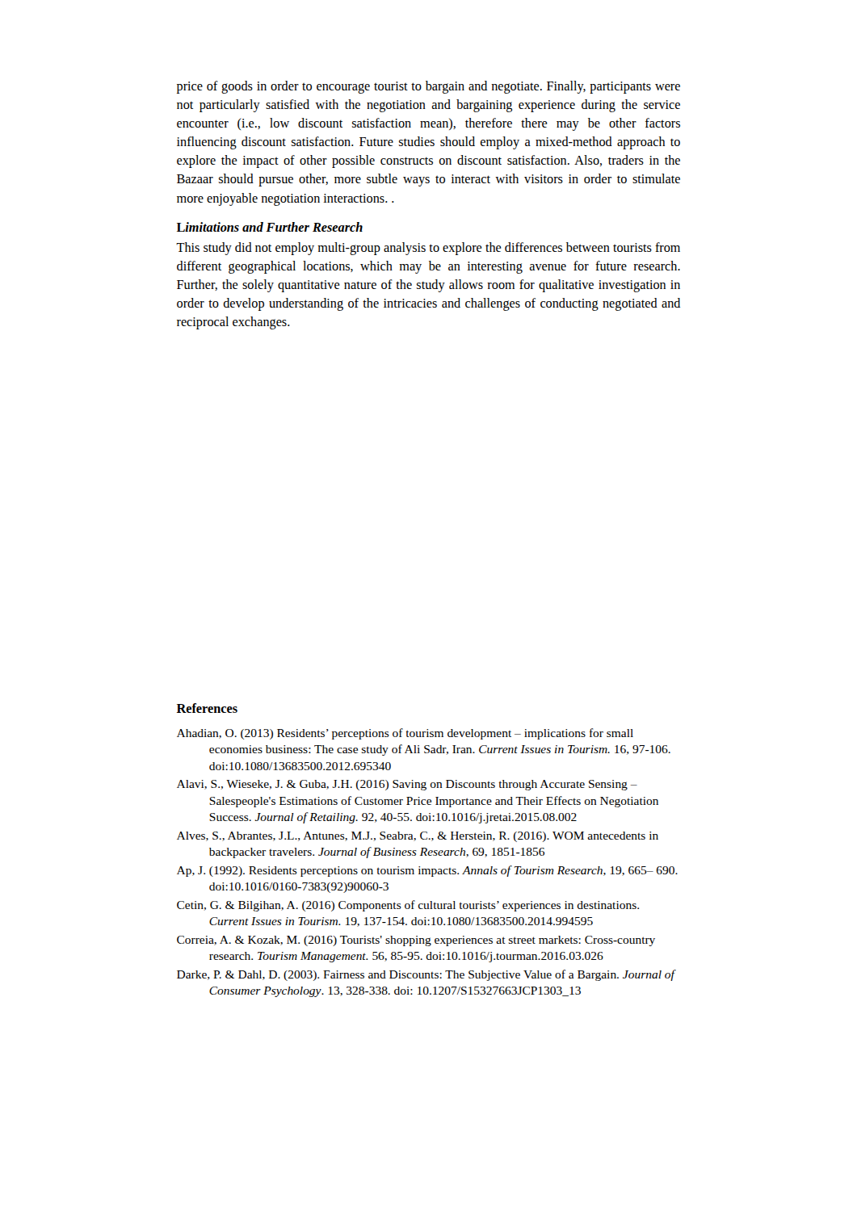price of goods in order to encourage tourist to bargain and negotiate. Finally, participants were not particularly satisfied with the negotiation and bargaining experience during the service encounter (i.e., low discount satisfaction mean), therefore there may be other factors influencing discount satisfaction. Future studies should employ a mixed-method approach to explore the impact of other possible constructs on discount satisfaction. Also, traders in the Bazaar should pursue other, more subtle ways to interact with visitors in order to stimulate more enjoyable negotiation interactions. .
Limitations and Further Research
This study did not employ multi-group analysis to explore the differences between tourists from different geographical locations, which may be an interesting avenue for future research. Further, the solely quantitative nature of the study allows room for qualitative investigation in order to develop understanding of the intricacies and challenges of conducting negotiated and reciprocal exchanges.
References
Ahadian, O. (2013) Residents’ perceptions of tourism development – implications for small economies business: The case study of Ali Sadr, Iran. Current Issues in Tourism. 16, 97-106. doi:10.1080/13683500.2012.695340
Alavi, S., Wieseke, J. & Guba, J.H. (2016) Saving on Discounts through Accurate Sensing – Salespeople's Estimations of Customer Price Importance and Their Effects on Negotiation Success. Journal of Retailing. 92, 40-55. doi:10.1016/j.jretai.2015.08.002
Alves, S., Abrantes, J.L., Antunes, M.J., Seabra, C., & Herstein, R. (2016). WOM antecedents in backpacker travelers. Journal of Business Research, 69, 1851-1856
Ap, J. (1992). Residents perceptions on tourism impacts. Annals of Tourism Research, 19, 665– 690. doi:10.1016/0160-7383(92)90060-3
Cetin, G. & Bilgihan, A. (2016) Components of cultural tourists’ experiences in destinations. Current Issues in Tourism. 19, 137-154. doi:10.1080/13683500.2014.994595
Correia, A. & Kozak, M. (2016) Tourists' shopping experiences at street markets: Cross-country research. Tourism Management. 56, 85-95. doi:10.1016/j.tourman.2016.03.026
Darke, P. & Dahl, D. (2003). Fairness and Discounts: The Subjective Value of a Bargain. Journal of Consumer Psychology. 13, 328-338. doi: 10.1207/S15327663JCP1303_13